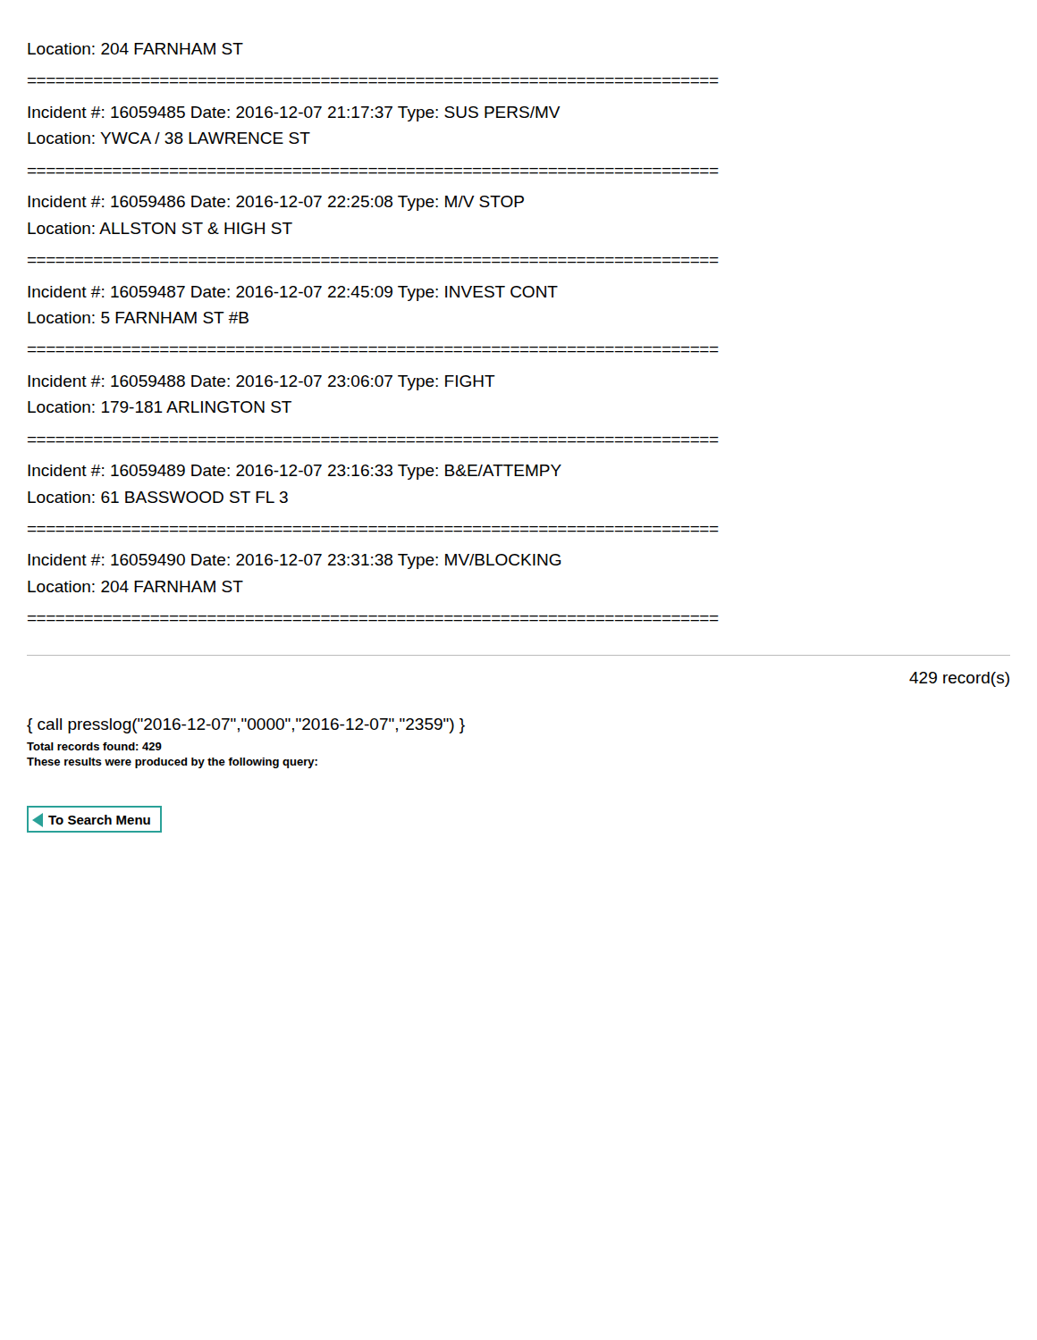Location: 204 FARNHAM ST
=========================================================================
Incident #: 16059485 Date: 2016-12-07 21:17:37 Type: SUS PERS/MV
Location: YWCA / 38 LAWRENCE ST
=========================================================================
Incident #: 16059486 Date: 2016-12-07 22:25:08 Type: M/V STOP
Location: ALLSTON ST & HIGH ST
=========================================================================
Incident #: 16059487 Date: 2016-12-07 22:45:09 Type: INVEST CONT
Location: 5 FARNHAM ST #B
=========================================================================
Incident #: 16059488 Date: 2016-12-07 23:06:07 Type: FIGHT
Location: 179-181 ARLINGTON ST
=========================================================================
Incident #: 16059489 Date: 2016-12-07 23:16:33 Type: B&E/ATTEMPY
Location: 61 BASSWOOD ST FL 3
=========================================================================
Incident #: 16059490 Date: 2016-12-07 23:31:38 Type: MV/BLOCKING
Location: 204 FARNHAM ST
=========================================================================
429 record(s)
{ call presslog("2016-12-07","0000","2016-12-07","2359") }
Total records found: 429
These results were produced by the following query:
To Search Menu